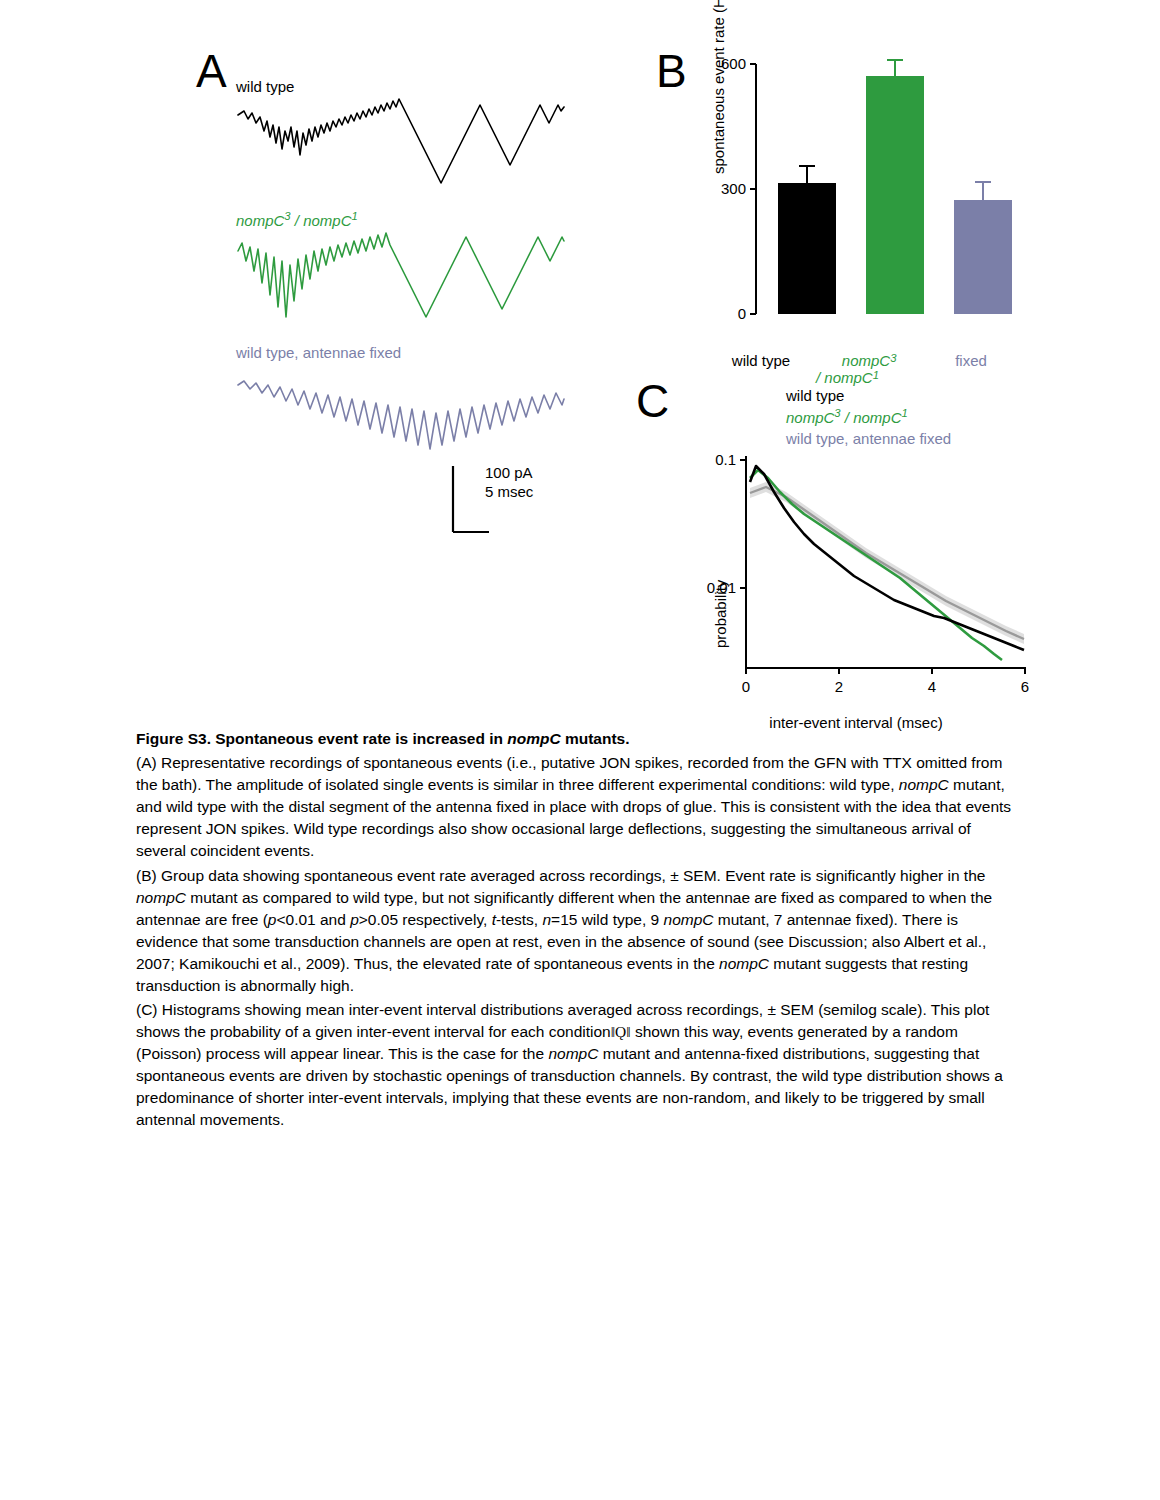A
wild type
nompC3 / nompC1
wild type, antennae fixed
100 pA
5 msec
B
spontaneous event rate (Hz)
600 300 0
wild type nompC3/ nompC1 fixed
C
wild type
nompC3 / nompC1
wild type, antennae fixed
probability
0.1 0.01 0 2 4 6
inter-event interval (msec)
Figure S3. Spontaneous event rate is increased in nompC mutants.
(A) Representative recordings of spontaneous events (i.e., putative JON spikes, recorded from the GFN with TTX omitted from the bath). The amplitude of isolated single events is similar in three different experimental conditions: wild type, nompC mutant, and wild type with the distal segment of the antenna fixed in place with drops of glue. This is consistent with the idea that events represent JON spikes. Wild type recordings also show occasional large deflections, suggesting the simultaneous arrival of several coincident events.
(B) Group data showing spontaneous event rate averaged across recordings, ± SEM. Event rate is significantly higher in the nompC mutant as compared to wild type, but not significantly different when the antennae are fixed as compared to when the antennae are free (p<0.01 and p>0.05 respectively, t-tests, n=15 wild type, 9 nompC mutant, 7 antennae fixed). There is evidence that some transduction channels are open at rest, even in the absence of sound (see Discussion; also Albert et al., 2007; Kamikouchi et al., 2009). Thus, the elevated rate of spontaneous events in the nompC mutant suggests that resting transduction is abnormally high.
(C) Histograms showing mean inter-event interval distributions averaged across recordings, ± SEM (semilog scale). This plot shows the probability of a given inter-event interval for each conditionǁǪǁ shown this way, events generated by a random (Poisson) process will appear linear. This is the case for the nompC mutant and antenna-fixed distributions, suggesting that spontaneous events are driven by stochastic openings of transduction channels. By contrast, the wild type distribution shows a predominance of shorter inter-event intervals, implying that these events are non-random, and likely to be triggered by small antennal movements.